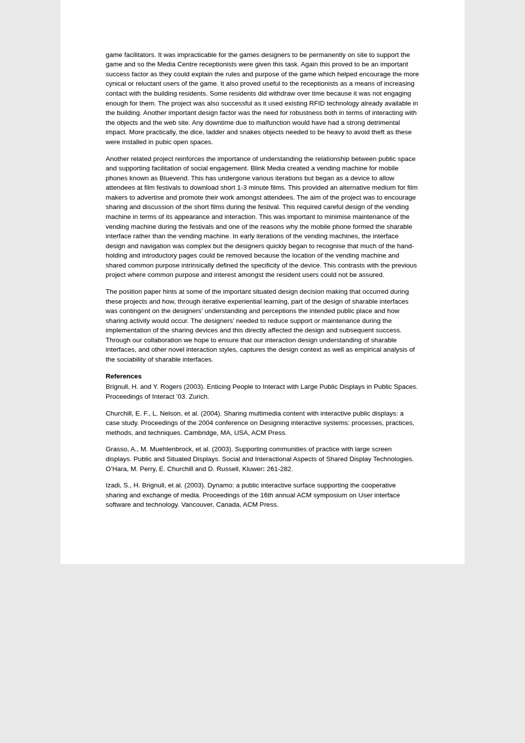game facilitators. It was impracticable for the games designers to be permanently on site to support the game and so the Media Centre receptionists were given this task. Again this proved to be an important success factor as they could explain the rules and purpose of the game which helped encourage the more cynical or reluctant users of the game. It also proved useful to the receptionists as a means of increasing contact with the building residents. Some residents did withdraw over time because it was not engaging enough for them. The project was also successful as it used existing RFID technology already available in the building. Another important design factor was the need for robustness both in terms of interacting with the objects and the web site. Any downtime due to malfunction would have had a strong detrimental impact. More practically, the dice, ladder and snakes objects needed to be heavy to avoid theft as these were installed in pubic open spaces.
Another related project reinforces the importance of understanding the relationship between public space and supporting facilitation of social engagement. Blink Media created a vending machine for mobile phones known as Bluevend. This has undergone various iterations but began as a device to allow attendees at film festivals to download short 1-3 minute films. This provided an alternative medium for film makers to advertise and promote their work amongst attendees. The aim of the project was to encourage sharing and discussion of the short films during the festival. This required careful design of the vending machine in terms of its appearance and interaction. This was important to minimise maintenance of the vending machine during the festivals and one of the reasons why the mobile phone formed the sharable interface rather than the vending machine. In early iterations of the vending machines, the interface design and navigation was complex but the designers quickly began to recognise that much of the hand-holding and introductory pages could be removed because the location of the vending machine and shared common purpose intrinsically defined the specificity of the device. This contrasts with the previous project where common purpose and interest amongst the resident users could not be assured.
The position paper hints at some of the important situated design decision making that occurred during these projects and how, through iterative experiential learning, part of the design of sharable interfaces was contingent on the designers’ understanding and perceptions the intended public place and how sharing activity would occur. The designers’ needed to reduce support or maintenance during the implementation of the sharing devices and this directly affected the design and subsequent success. Through our collaboration we hope to ensure that our interaction design understanding of sharable interfaces, and other novel interaction styles, captures the design context as well as empirical analysis of the sociability of sharable interfaces.
References
Brignull, H. and Y. Rogers (2003). Enticing People to Interact with Large Public Displays in Public Spaces. Proceedings of Interact ’03. Zurich.
Churchill, E. F., L. Nelson, et al. (2004). Sharing multimedia content with interactive public displays: a case study. Proceedings of the 2004 conference on Designing interactive systems: processes, practices, methods, and techniques. Cambridge, MA, USA, ACM Press.
Grasso, A., M. Muehlenbrock, et al. (2003). Supporting communities of practice with large screen displays. Public and Situated Displays. Social and Interactional Aspects of Shared Display Technologies. O’Hara, M. Perry, E. Churchill and D. Russell, Kluwer: 261-282.
Izadi, S., H. Brignull, et al. (2003). Dynamo: a public interactive surface supporting the cooperative sharing and exchange of media. Proceedings of the 16th annual ACM symposium on User interface software and technology. Vancouver, Canada, ACM Press.